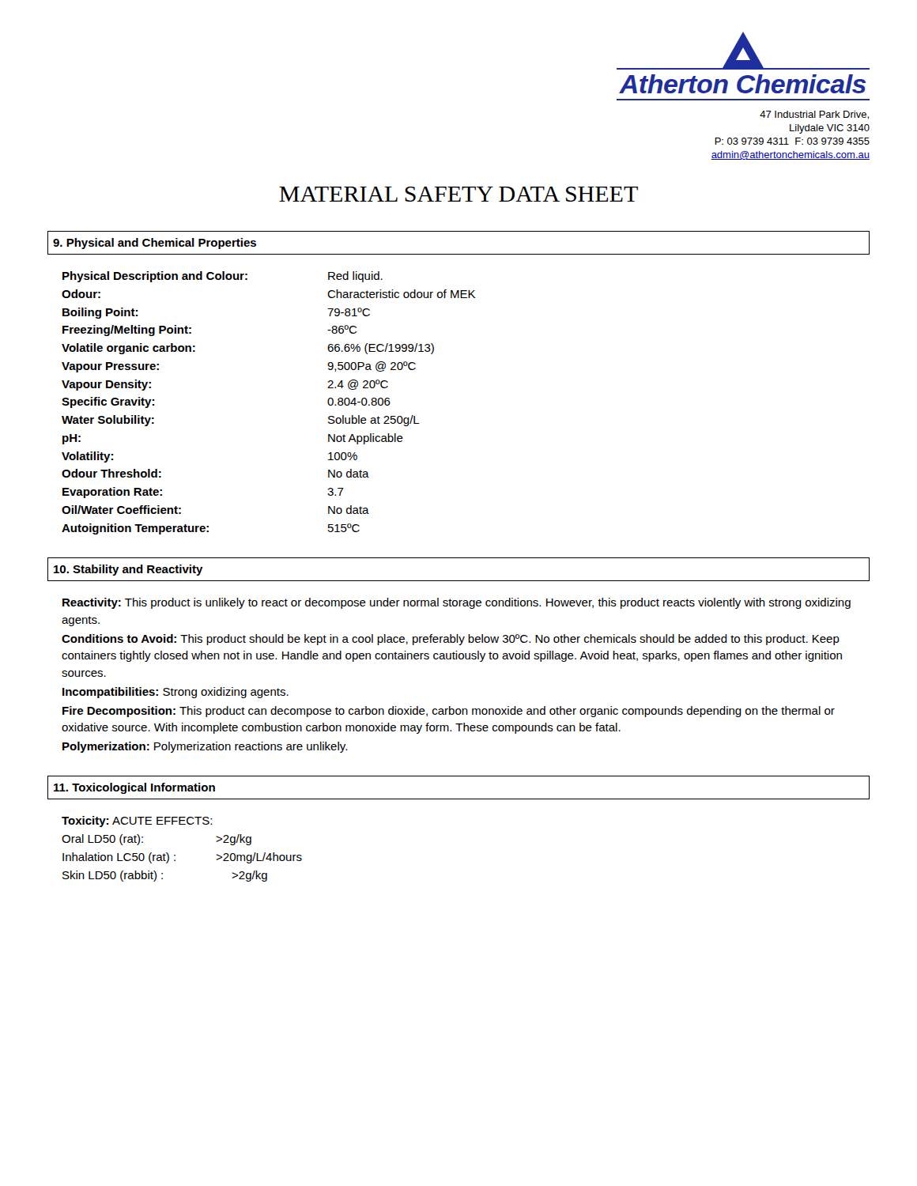Atherton Chemicals
47 Industrial Park Drive,
Lilydale VIC 3140
P: 03 9739 4311 F: 03 9739 4355
admin@athertonchemicals.com.au
MATERIAL SAFETY DATA SHEET
9. Physical and Chemical Properties
| Physical Description and Colour: | Red liquid. |
| Odour: | Characteristic odour of MEK |
| Boiling Point: | 79-81ºC |
| Freezing/Melting Point: | -86ºC |
| Volatile organic carbon: | 66.6% (EC/1999/13) |
| Vapour Pressure: | 9,500Pa @ 20ºC |
| Vapour Density: | 2.4 @ 20ºC |
| Specific Gravity: | 0.804-0.806 |
| Water Solubility: | Soluble at 250g/L |
| pH: | Not Applicable |
| Volatility: | 100% |
| Odour Threshold: | No data |
| Evaporation Rate: | 3.7 |
| Oil/Water Coefficient: | No data |
| Autoignition Temperature: | 515ºC |
10. Stability and Reactivity
Reactivity: This product is unlikely to react or decompose under normal storage conditions. However, this product reacts violently with strong oxidizing agents.
Conditions to Avoid: This product should be kept in a cool place, preferably below 30ºC. No other chemicals should be added to this product. Keep containers tightly closed when not in use. Handle and open containers cautiously to avoid spillage. Avoid heat, sparks, open flames and other ignition sources.
Incompatibilities: Strong oxidizing agents.
Fire Decomposition: This product can decompose to carbon dioxide, carbon monoxide and other organic compounds depending on the thermal or oxidative source. With incomplete combustion carbon monoxide may form. These compounds can be fatal.
Polymerization: Polymerization reactions are unlikely.
11. Toxicological Information
Toxicity: ACUTE EFFECTS:
| Oral LD50 (rat): | >2g/kg |
| Inhalation LC50 (rat) : | >20mg/L/4hours |
| Skin LD50 (rabbit) : | >2g/kg |